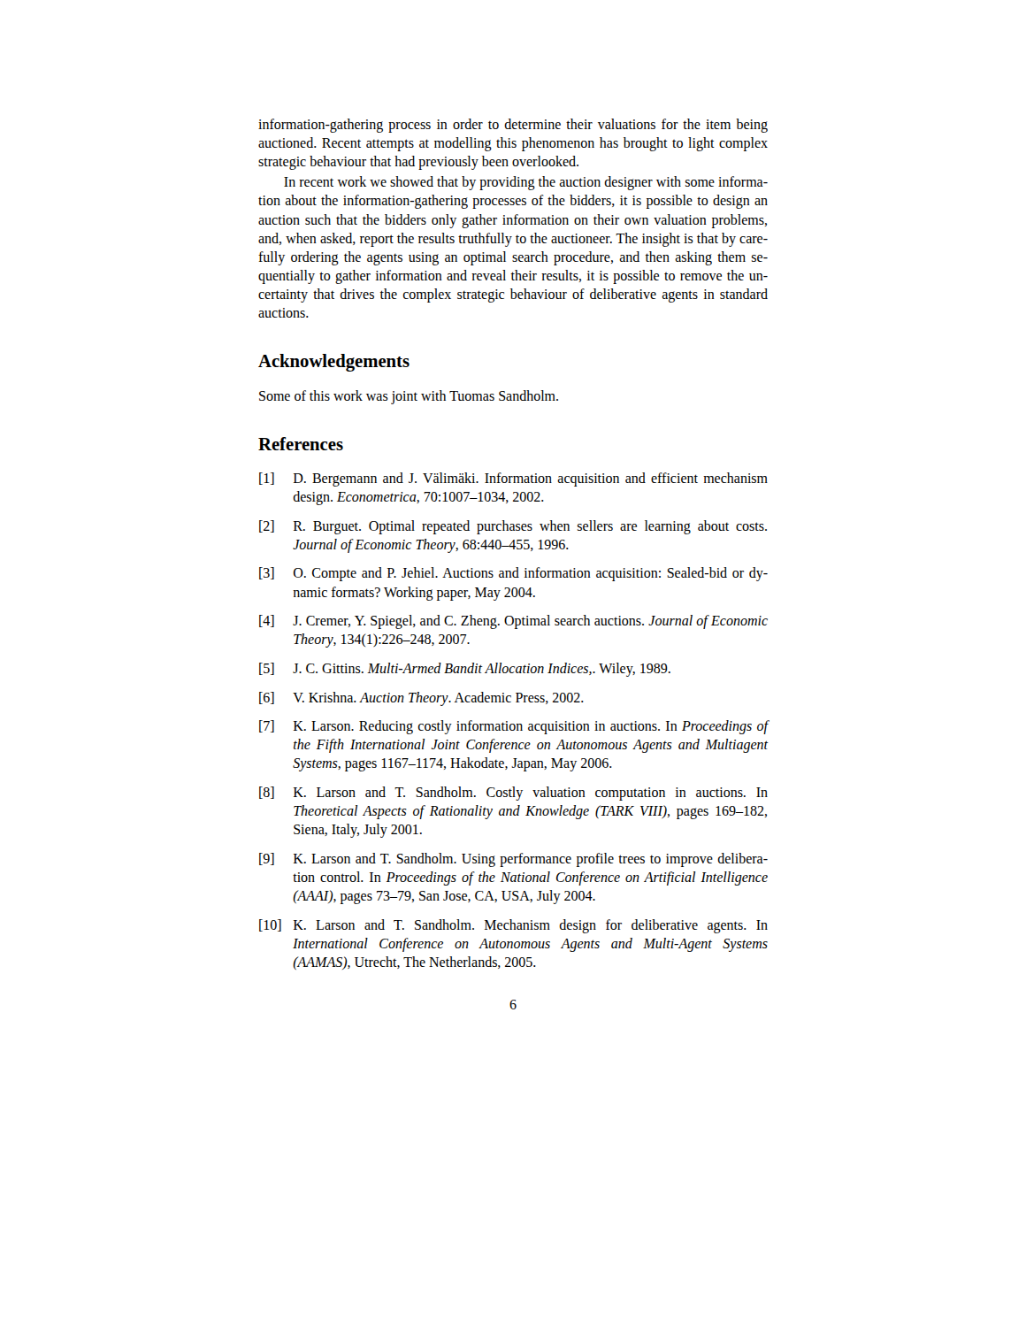information-gathering process in order to determine their valuations for the item being auctioned. Recent attempts at modelling this phenomenon has brought to light complex strategic behaviour that had previously been overlooked.
In recent work we showed that by providing the auction designer with some information about the information-gathering processes of the bidders, it is possible to design an auction such that the bidders only gather information on their own valuation problems, and, when asked, report the results truthfully to the auctioneer. The insight is that by carefully ordering the agents using an optimal search procedure, and then asking them sequentially to gather information and reveal their results, it is possible to remove the uncertainty that drives the complex strategic behaviour of deliberative agents in standard auctions.
Acknowledgements
Some of this work was joint with Tuomas Sandholm.
References
[1] D. Bergemann and J. Välimäki. Information acquisition and efficient mechanism design. Econometrica, 70:1007–1034, 2002.
[2] R. Burguet. Optimal repeated purchases when sellers are learning about costs. Journal of Economic Theory, 68:440–455, 1996.
[3] O. Compte and P. Jehiel. Auctions and information acquisition: Sealed-bid or dynamic formats? Working paper, May 2004.
[4] J. Cremer, Y. Spiegel, and C. Zheng. Optimal search auctions. Journal of Economic Theory, 134(1):226–248, 2007.
[5] J. C. Gittins. Multi-Armed Bandit Allocation Indices,. Wiley, 1989.
[6] V. Krishna. Auction Theory. Academic Press, 2002.
[7] K. Larson. Reducing costly information acquisition in auctions. In Proceedings of the Fifth International Joint Conference on Autonomous Agents and Multiagent Systems, pages 1167–1174, Hakodate, Japan, May 2006.
[8] K. Larson and T. Sandholm. Costly valuation computation in auctions. In Theoretical Aspects of Rationality and Knowledge (TARK VIII), pages 169–182, Siena, Italy, July 2001.
[9] K. Larson and T. Sandholm. Using performance profile trees to improve deliberation control. In Proceedings of the National Conference on Artificial Intelligence (AAAI), pages 73–79, San Jose, CA, USA, July 2004.
[10] K. Larson and T. Sandholm. Mechanism design for deliberative agents. In International Conference on Autonomous Agents and Multi-Agent Systems (AAMAS), Utrecht, The Netherlands, 2005.
6